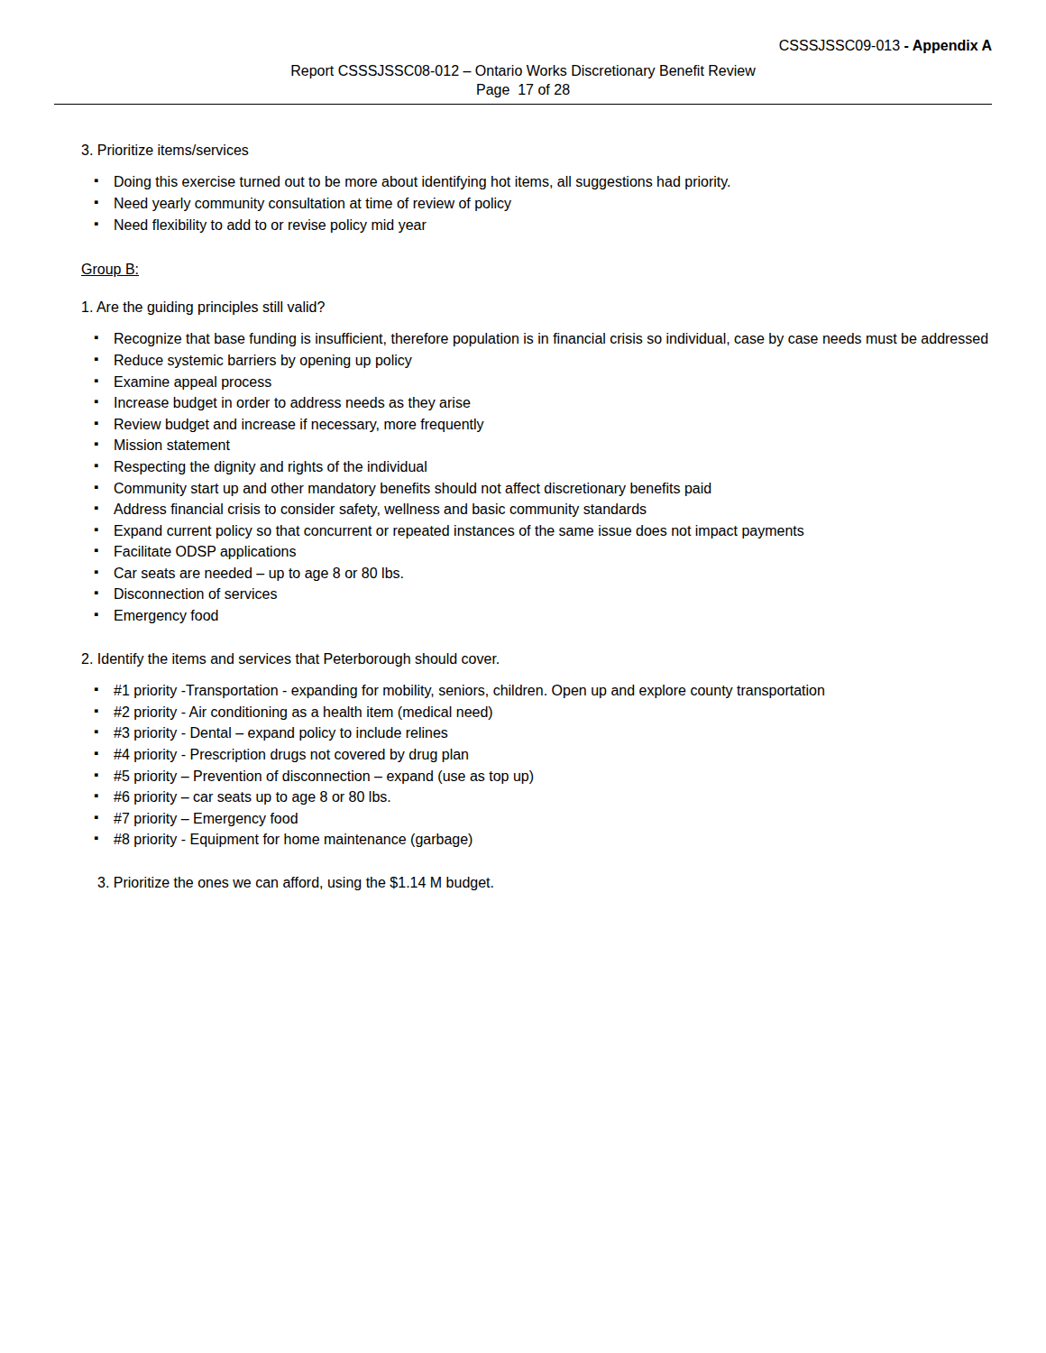CSSSJSSC09-013 - Appendix A
Report CSSSJSSC08-012 – Ontario Works Discretionary Benefit Review
Page 17 of 28
3. Prioritize items/services
Doing this exercise turned out to be more about identifying hot items, all suggestions had priority.
Need yearly community consultation at time of review of policy
Need flexibility to add to or revise policy mid year
Group B:
1. Are the guiding principles still valid?
Recognize that base funding is insufficient, therefore population is in financial crisis so individual, case by case needs must be addressed
Reduce systemic barriers by opening up policy
Examine appeal process
Increase budget in order to address needs as they arise
Review budget and increase if necessary, more frequently
Mission statement
Respecting the dignity and rights of the individual
Community start up and other mandatory benefits should not affect discretionary benefits paid
Address financial crisis to consider safety, wellness and basic community standards
Expand current policy so that concurrent or repeated instances of the same issue does not impact payments
Facilitate ODSP applications
Car seats are needed – up to age 8 or 80 lbs.
Disconnection of services
Emergency food
2. Identify the items and services that Peterborough should cover.
#1 priority -Transportation - expanding for mobility, seniors, children. Open up and explore county transportation
#2 priority - Air conditioning as a health item (medical need)
#3 priority - Dental – expand policy to include relines
#4 priority - Prescription drugs not covered by drug plan
#5 priority – Prevention of disconnection – expand (use as top up)
#6 priority – car seats up to age 8 or 80 lbs.
#7 priority – Emergency food
#8 priority - Equipment for home maintenance (garbage)
3. Prioritize the ones we can afford, using the $1.14 M budget.